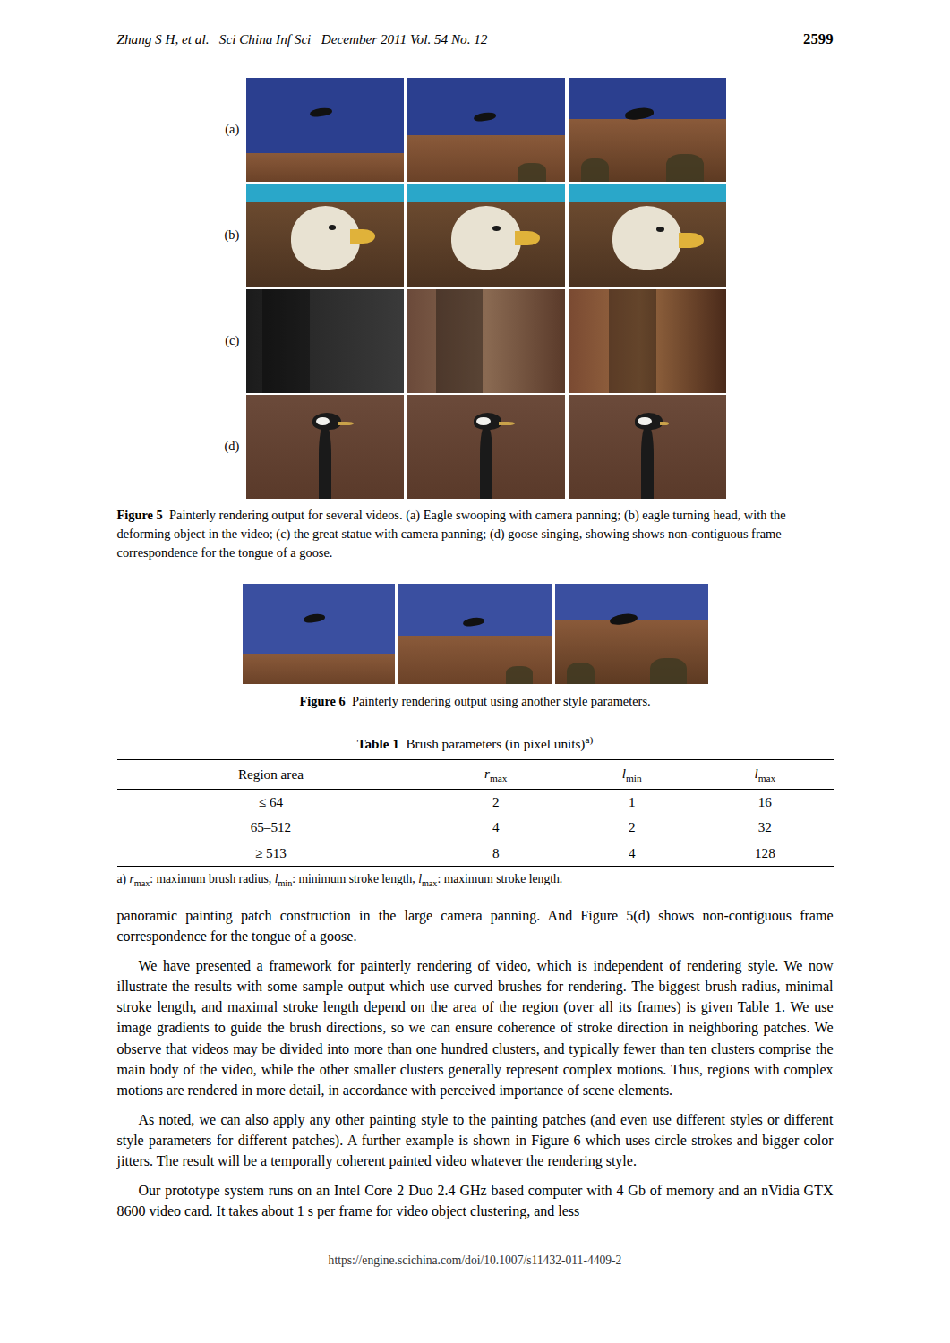Zhang S H, et al. Sci China Inf Sci December 2011 Vol. 54 No. 12 2599
(a)
(b)
(c)
(d)
Figure 5 Painterly rendering output for several videos. (a) Eagle swooping with camera panning; (b) eagle turning head, with the deforming object in the video; (c) the great statue with camera panning; (d) goose singing, showing shows non-contiguous frame correspondence for the tongue of a goose.
Figure 6 Painterly rendering output using another style parameters.
Table 1 Brush parameters (in pixel units) a)
| Region area | r max | l min | l max |
| --- | --- | --- | --- |
| ≤ 64 | 2 | 1 | 16 |
| 65–512 | 4 | 2 | 32 |
| ≥ 513 | 8 | 4 | 128 |
a) rmax: maximum brush radius, lmin: minimum stroke length, lmax: maximum stroke length.
panoramic painting patch construction in the large camera panning. And Figure 5(d) shows non-contiguous frame correspondence for the tongue of a goose.
We have presented a framework for painterly rendering of video, which is independent of rendering style. We now illustrate the results with some sample output which use curved brushes for rendering. The biggest brush radius, minimal stroke length, and maximal stroke length depend on the area of the region (over all its frames) is given Table 1. We use image gradients to guide the brush directions, so we can ensure coherence of stroke direction in neighboring patches. We observe that videos may be divided into more than one hundred clusters, and typically fewer than ten clusters comprise the main body of the video, while the other smaller clusters generally represent complex motions. Thus, regions with complex motions are rendered in more detail, in accordance with perceived importance of scene elements.
As noted, we can also apply any other painting style to the painting patches (and even use different styles or different style parameters for different patches). A further example is shown in Figure 6 which uses circle strokes and bigger color jitters. The result will be a temporally coherent painted video whatever the rendering style.
Our prototype system runs on an Intel Core 2 Duo 2.4 GHz based computer with 4 Gb of memory and an nVidia GTX 8600 video card. It takes about 1 s per frame for video object clustering, and less
https://engine.scichina.com/doi/10.1007/s11432-011-4409-2